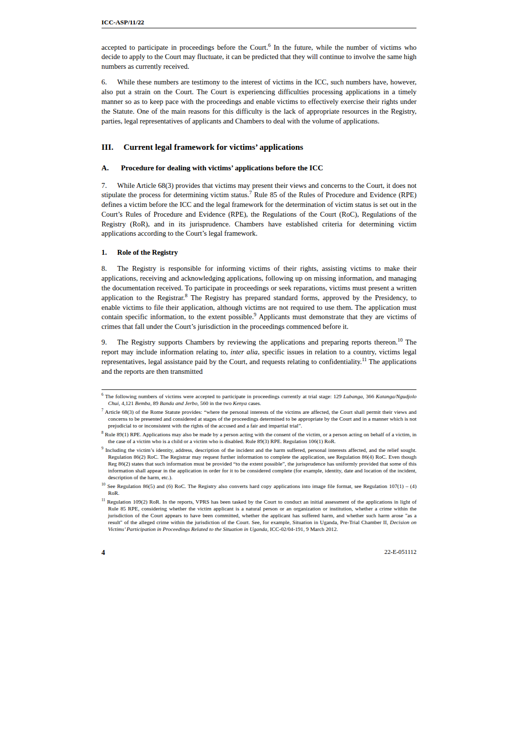ICC-ASP/11/22
accepted to participate in proceedings before the Court.6 In the future, while the number of victims who decide to apply to the Court may fluctuate, it can be predicted that they will continue to involve the same high numbers as currently received.
6. While these numbers are testimony to the interest of victims in the ICC, such numbers have, however, also put a strain on the Court. The Court is experiencing difficulties processing applications in a timely manner so as to keep pace with the proceedings and enable victims to effectively exercise their rights under the Statute. One of the main reasons for this difficulty is the lack of appropriate resources in the Registry, parties, legal representatives of applicants and Chambers to deal with the volume of applications.
III. Current legal framework for victims’ applications
A. Procedure for dealing with victims’ applications before the ICC
7. While Article 68(3) provides that victims may present their views and concerns to the Court, it does not stipulate the process for determining victim status.7 Rule 85 of the Rules of Procedure and Evidence (RPE) defines a victim before the ICC and the legal framework for the determination of victim status is set out in the Court’s Rules of Procedure and Evidence (RPE), the Regulations of the Court (RoC), Regulations of the Registry (RoR), and in its jurisprudence. Chambers have established criteria for determining victim applications according to the Court’s legal framework.
1. Role of the Registry
8. The Registry is responsible for informing victims of their rights, assisting victims to make their applications, receiving and acknowledging applications, following up on missing information, and managing the documentation received. To participate in proceedings or seek reparations, victims must present a written application to the Registrar.8 The Registry has prepared standard forms, approved by the Presidency, to enable victims to file their application, although victims are not required to use them. The application must contain specific information, to the extent possible.9 Applicants must demonstrate that they are victims of crimes that fall under the Court’s jurisdiction in the proceedings commenced before it.
9. The Registry supports Chambers by reviewing the applications and preparing reports thereon.10 The report may include information relating to, inter alia, specific issues in relation to a country, victims legal representatives, legal assistance paid by the Court, and requests relating to confidentiality.11 The applications and the reports are then transmitted
6 The following numbers of victims were accepted to participate in proceedings currently at trial stage: 129 Lubanga, 366 Katanga/Ngudjolo Chui, 4,121 Bemba, 89 Banda and Jerbo, 560 in the two Kenya cases.
7 Article 68(3) of the Rome Statute provides: “where the personal interests of the victims are affected, the Court shall permit their views and concerns to be presented and considered at stages of the proceedings determined to be appropriate by the Court and in a manner which is not prejudicial to or inconsistent with the rights of the accused and a fair and impartial trial”.
8 Rule 89(1) RPE. Applications may also be made by a person acting with the consent of the victim, or a person acting on behalf of a victim, in the case of a victim who is a child or a victim who is disabled. Rule 89(3) RPE. Regulation 106(1) RoR.
9 Including the victim’s identity, address, description of the incident and the harm suffered, personal interests affected, and the relief sought. Regulation 86(2) RoC. The Registrar may request further information to complete the application, see Regulation 86(4) RoC. Even though Reg 86(2) states that such information must be provided “to the extent possible”, the jurisprudence has uniformly provided that some of this information shall appear in the application in order for it to be considered complete (for example, identity, date and location of the incident, description of the harm, etc.).
10 See Regulation 86(5) and (6) RoC. The Registry also converts hard copy applications into image file format, see Regulation 107(1) – (4) RoR.
11 Regulation 109(2) RoR. In the reports, VPRS has been tasked by the Court to conduct an initial assessment of the applications in light of Rule 85 RPE, considering whether the victim applicant is a natural person or an organization or institution, whether a crime within the jurisdiction of the Court appears to have been committed, whether the applicant has suffered harm, and whether such harm arose "as a result" of the alleged crime within the jurisdiction of the Court. See, for example, Situation in Uganda, Pre-Trial Chamber II, Decision on Victims’ Participation in Proceedings Related to the Situation in Uganda, ICC-02/04-191, 9 March 2012.
4 22-E-051112